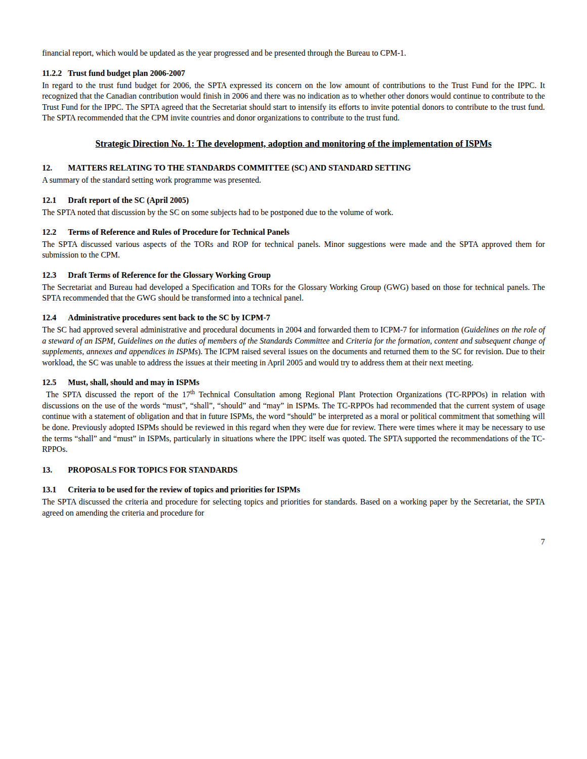financial report, which would be updated as the year progressed and be presented through the Bureau to CPM-1.
11.2.2 Trust fund budget plan 2006-2007
In regard to the trust fund budget for 2006, the SPTA expressed its concern on the low amount of contributions to the Trust Fund for the IPPC. It recognized that the Canadian contribution would finish in 2006 and there was no indication as to whether other donors would continue to contribute to the Trust Fund for the IPPC. The SPTA agreed that the Secretariat should start to intensify its efforts to invite potential donors to contribute to the trust fund. The SPTA recommended that the CPM invite countries and donor organizations to contribute to the trust fund.
Strategic Direction No. 1: The development, adoption and monitoring of the implementation of ISPMs
12. MATTERS RELATING TO THE STANDARDS COMMITTEE (SC) AND STANDARD SETTING
A summary of the standard setting work programme was presented.
12.1 Draft report of the SC (April 2005)
The SPTA noted that discussion by the SC on some subjects had to be postponed due to the volume of work.
12.2 Terms of Reference and Rules of Procedure for Technical Panels
The SPTA discussed various aspects of the TORs and ROP for technical panels. Minor suggestions were made and the SPTA approved them for submission to the CPM.
12.3 Draft Terms of Reference for the Glossary Working Group
The Secretariat and Bureau had developed a Specification and TORs for the Glossary Working Group (GWG) based on those for technical panels. The SPTA recommended that the GWG should be transformed into a technical panel.
12.4 Administrative procedures sent back to the SC by ICPM-7
The SC had approved several administrative and procedural documents in 2004 and forwarded them to ICPM-7 for information (Guidelines on the role of a steward of an ISPM, Guidelines on the duties of members of the Standards Committee and Criteria for the formation, content and subsequent change of supplements, annexes and appendices in ISPMs). The ICPM raised several issues on the documents and returned them to the SC for revision. Due to their workload, the SC was unable to address the issues at their meeting in April 2005 and would try to address them at their next meeting.
12.5 Must, shall, should and may in ISPMs
The SPTA discussed the report of the 17th Technical Consultation among Regional Plant Protection Organizations (TC-RPPOs) in relation with discussions on the use of the words “must”, “shall”, “should” and “may” in ISPMs. The TC-RPPOs had recommended that the current system of usage continue with a statement of obligation and that in future ISPMs, the word “should” be interpreted as a moral or political commitment that something will be done. Previously adopted ISPMs should be reviewed in this regard when they were due for review. There were times where it may be necessary to use the terms “shall” and “must” in ISPMs, particularly in situations where the IPPC itself was quoted. The SPTA supported the recommendations of the TC-RPPOs.
13. PROPOSALS FOR TOPICS FOR STANDARDS
13.1 Criteria to be used for the review of topics and priorities for ISPMs
The SPTA discussed the criteria and procedure for selecting topics and priorities for standards. Based on a working paper by the Secretariat, the SPTA agreed on amending the criteria and procedure for
7